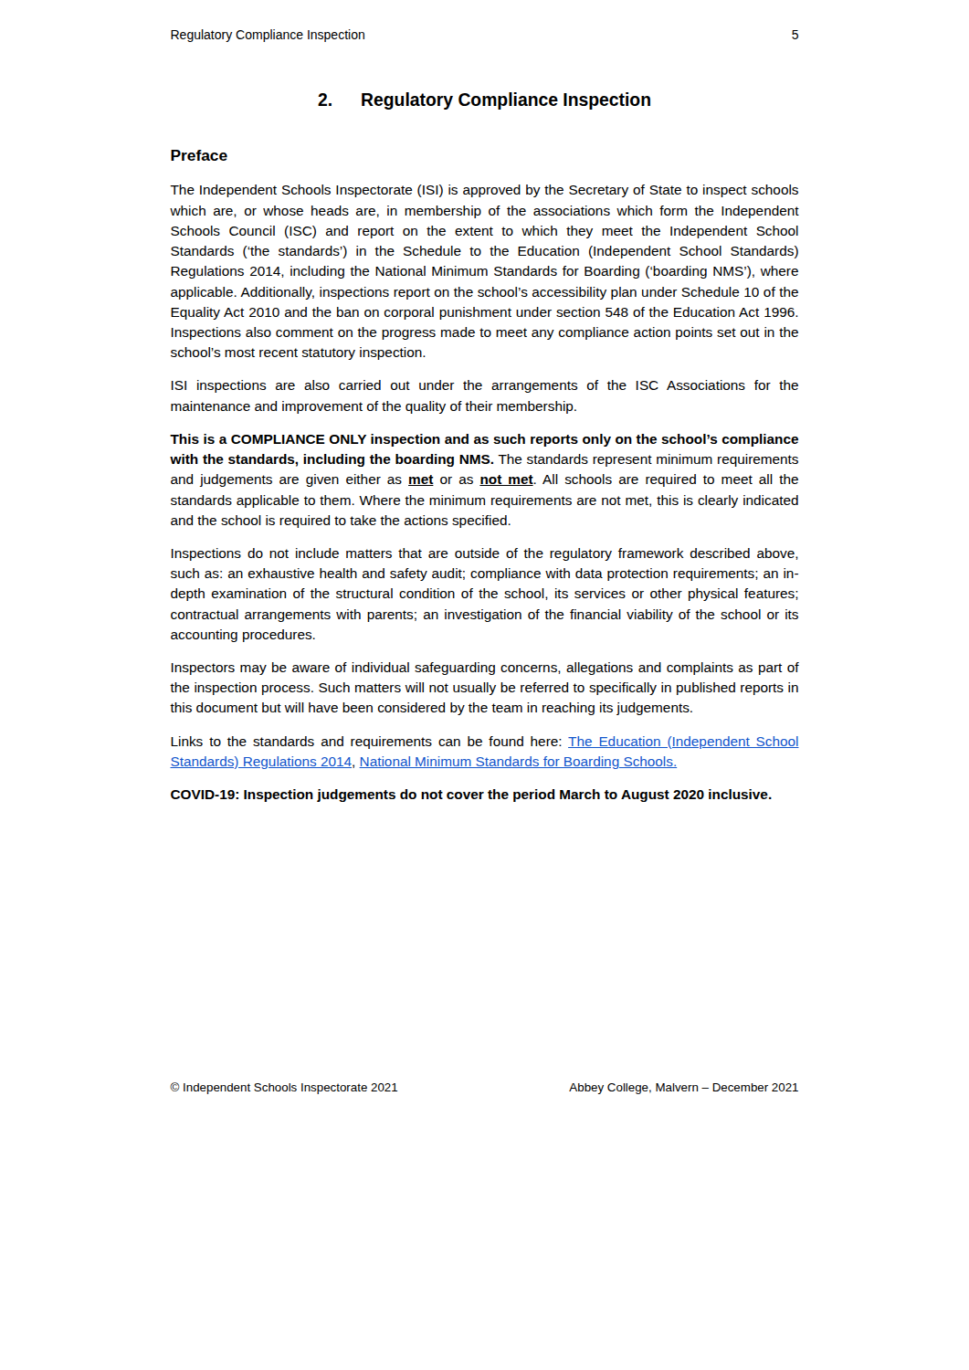Regulatory Compliance Inspection 5
2. Regulatory Compliance Inspection
Preface
The Independent Schools Inspectorate (ISI) is approved by the Secretary of State to inspect schools which are, or whose heads are, in membership of the associations which form the Independent Schools Council (ISC) and report on the extent to which they meet the Independent School Standards (‘the standards’) in the Schedule to the Education (Independent School Standards) Regulations 2014, including the National Minimum Standards for Boarding (‘boarding NMS’), where applicable. Additionally, inspections report on the school’s accessibility plan under Schedule 10 of the Equality Act 2010 and the ban on corporal punishment under section 548 of the Education Act 1996. Inspections also comment on the progress made to meet any compliance action points set out in the school’s most recent statutory inspection.
ISI inspections are also carried out under the arrangements of the ISC Associations for the maintenance and improvement of the quality of their membership.
This is a COMPLIANCE ONLY inspection and as such reports only on the school’s compliance with the standards, including the boarding NMS. The standards represent minimum requirements and judgements are given either as met or as not met. All schools are required to meet all the standards applicable to them. Where the minimum requirements are not met, this is clearly indicated and the school is required to take the actions specified.
Inspections do not include matters that are outside of the regulatory framework described above, such as: an exhaustive health and safety audit; compliance with data protection requirements; an in-depth examination of the structural condition of the school, its services or other physical features; contractual arrangements with parents; an investigation of the financial viability of the school or its accounting procedures.
Inspectors may be aware of individual safeguarding concerns, allegations and complaints as part of the inspection process. Such matters will not usually be referred to specifically in published reports in this document but will have been considered by the team in reaching its judgements.
Links to the standards and requirements can be found here: The Education (Independent School Standards) Regulations 2014, National Minimum Standards for Boarding Schools.
COVID-19: Inspection judgements do not cover the period March to August 2020 inclusive.
© Independent Schools Inspectorate 2021 Abbey College, Malvern – December 2021